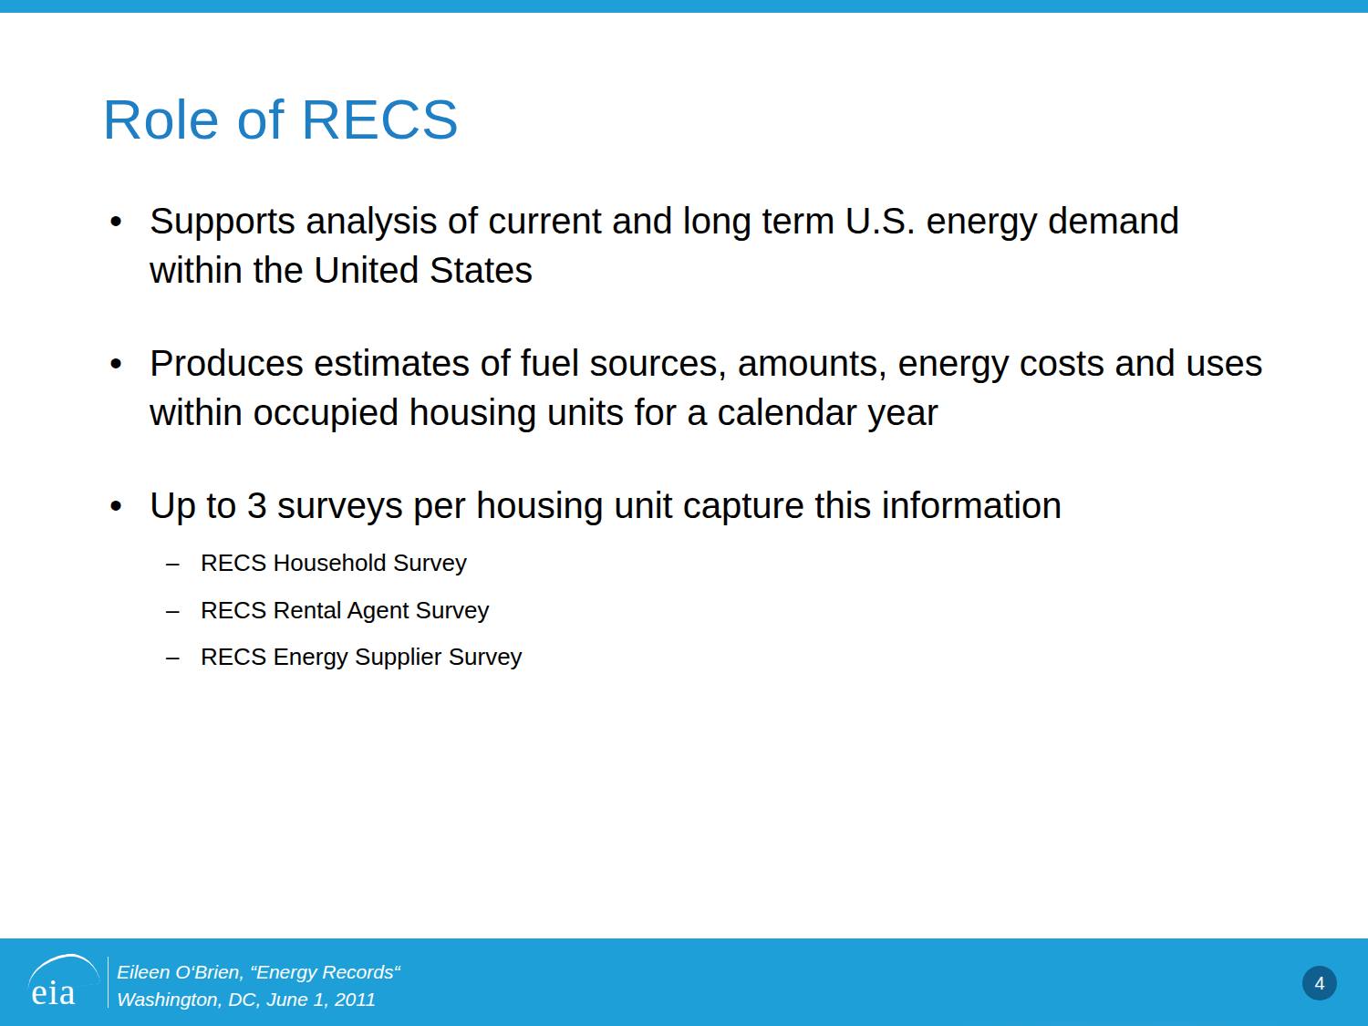Role of RECS
Supports analysis of current and long term U.S. energy demand within the United States
Produces estimates of fuel sources, amounts, energy costs and uses within occupied housing units for a calendar year
Up to 3 surveys per housing unit capture this information
RECS Household Survey
RECS Rental Agent Survey
RECS Energy Supplier Survey
eia
Eileen O‘Brien, “Energy Records“
Washington, DC, June 1, 2011
4